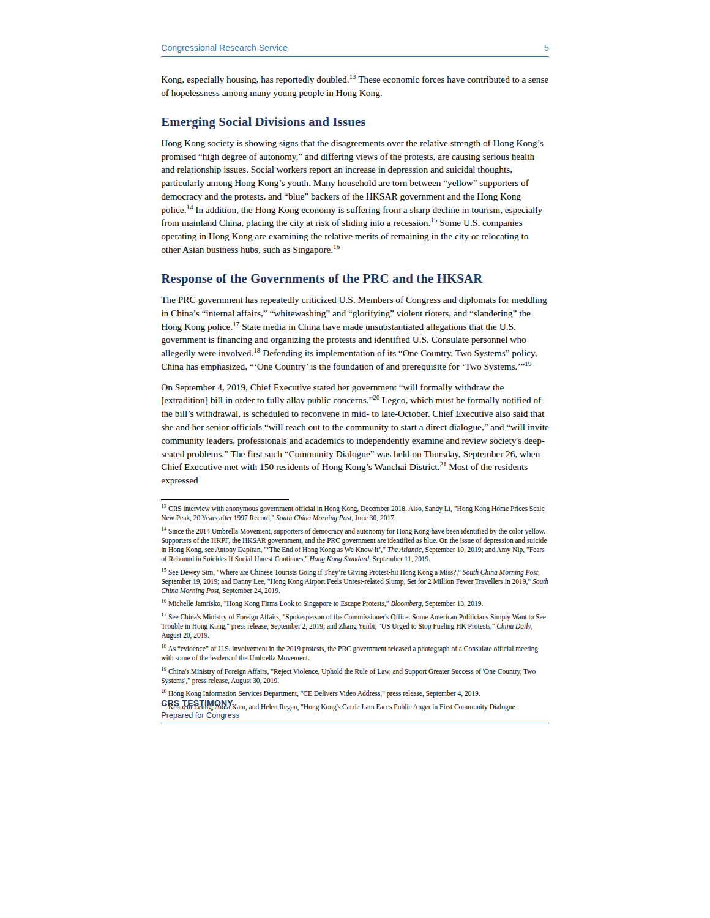Congressional Research Service
5
Kong, especially housing, has reportedly doubled.13 These economic forces have contributed to a sense of hopelessness among many young people in Hong Kong.
Emerging Social Divisions and Issues
Hong Kong society is showing signs that the disagreements over the relative strength of Hong Kong’s promised “high degree of autonomy,” and differing views of the protests, are causing serious health and relationship issues. Social workers report an increase in depression and suicidal thoughts, particularly among Hong Kong’s youth. Many household are torn between “yellow” supporters of democracy and the protests, and “blue” backers of the HKSAR government and the Hong Kong police.14 In addition, the Hong Kong economy is suffering from a sharp decline in tourism, especially from mainland China, placing the city at risk of sliding into a recession.15 Some U.S. companies operating in Hong Kong are examining the relative merits of remaining in the city or relocating to other Asian business hubs, such as Singapore.16
Response of the Governments of the PRC and the HKSAR
The PRC government has repeatedly criticized U.S. Members of Congress and diplomats for meddling in China’s “internal affairs,” “whitewashing” and “glorifying” violent rioters, and “slandering” the Hong Kong police.17 State media in China have made unsubstantiated allegations that the U.S. government is financing and organizing the protests and identified U.S. Consulate personnel who allegedly were involved.18 Defending its implementation of its “One Country, Two Systems” policy, China has emphasized, “‘One Country’ is the foundation of and prerequisite for ‘Two Systems.’”19
On September 4, 2019, Chief Executive stated her government “will formally withdraw the [extradition] bill in order to fully allay public concerns.”20 Legco, which must be formally notified of the bill’s withdrawal, is scheduled to reconvene in mid- to late-October. Chief Executive also said that she and her senior officials “will reach out to the community to start a direct dialogue,” and “will invite community leaders, professionals and academics to independently examine and review society's deep-seated problems.” The first such “Community Dialogue” was held on Thursday, September 26, when Chief Executive met with 150 residents of Hong Kong’s Wanchai District.21 Most of the residents expressed
13 CRS interview with anonymous government official in Hong Kong, December 2018. Also, Sandy Li, "Hong Kong Home Prices Scale New Peak, 20 Years after 1997 Record," South China Morning Post, June 30, 2017.
14 Since the 2014 Umbrella Movement, supporters of democracy and autonomy for Hong Kong have been identified by the color yellow. Supporters of the HKPF, the HKSAR government, and the PRC government are identified as blue. On the issue of depression and suicide in Hong Kong, see Antony Dapiran, "‘The End of Hong Kong as We Know It’," The Atlantic, September 10, 2019; and Amy Nip, "Fears of Rebound in Suicides If Social Unrest Continues," Hong Kong Standard, September 11, 2019.
15 See Dewey Sim, "Where are Chinese Tourists Going if They’re Giving Protest-hit Hong Kong a Miss?," South China Morning Post, September 19, 2019; and Danny Lee, "Hong Kong Airport Feels Unrest-related Slump, Set for 2 Million Fewer Travellers in 2019," South China Morning Post, September 24, 2019.
16 Michelle Jamrisko, "Hong Kong Firms Look to Singapore to Escape Protests," Bloomberg, September 13, 2019.
17 See China's Ministry of Foreign Affairs, "Spokesperson of the Commissioner's Office: Some American Politicians Simply Want to See Trouble in Hong Kong," press release, September 2, 2019; and Zhang Yunbi, "US Urged to Stop Fueling HK Protests," China Daily, August 20, 2019.
18 As “evidence” of U.S. involvement in the 2019 protests, the PRC government released a photograph of a Consulate official meeting with some of the leaders of the Umbrella Movement.
19 China's Ministry of Foreign Affairs, "Reject Violence, Uphold the Rule of Law, and Support Greater Success of 'One Country, Two Systems'," press release, August 30, 2019.
20 Hong Kong Information Services Department, "CE Delivers Video Address," press release, September 4, 2019.
21 Kenneth Leung, Anna Kam, and Helen Regan, "Hong Kong's Carrie Lam Faces Public Anger in First Community Dialogue
CRS TESTIMONY
Prepared for Congress